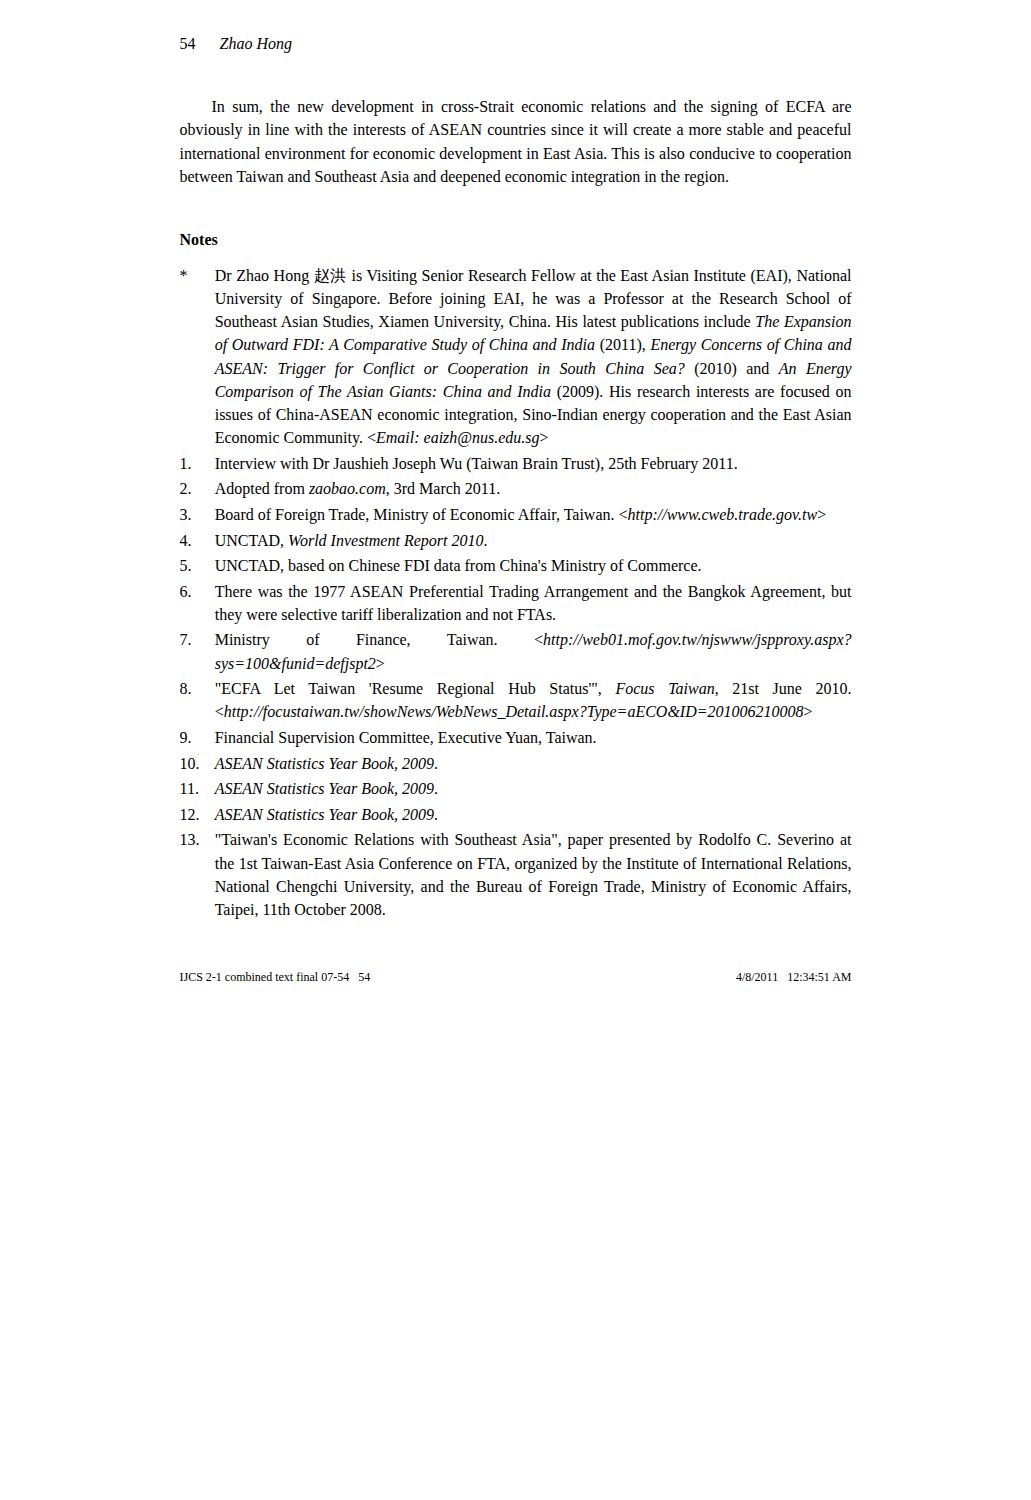54 Zhao Hong
In sum, the new development in cross-Strait economic relations and the signing of ECFA are obviously in line with the interests of ASEAN countries since it will create a more stable and peaceful international environment for economic development in East Asia. This is also conducive to cooperation between Taiwan and Southeast Asia and deepened economic integration in the region.
Notes
*Dr Zhao Hong 赵洪 is Visiting Senior Research Fellow at the East Asian Institute (EAI), National University of Singapore. Before joining EAI, he was a Professor at the Research School of Southeast Asian Studies, Xiamen University, China. His latest publications include The Expansion of Outward FDI: A Comparative Study of China and India (2011), Energy Concerns of China and ASEAN: Trigger for Conflict or Cooperation in South China Sea? (2010) and An Energy Comparison of The Asian Giants: China and India (2009). His research interests are focused on issues of China-ASEAN economic integration, Sino-Indian energy cooperation and the East Asian Economic Community. <Email: eaizh@nus.edu.sg>
1. Interview with Dr Jaushieh Joseph Wu (Taiwan Brain Trust), 25th February 2011.
2. Adopted from zaobao.com, 3rd March 2011.
3. Board of Foreign Trade, Ministry of Economic Affair, Taiwan. <http://www.cweb.trade.gov.tw>
4. UNCTAD, World Investment Report 2010.
5. UNCTAD, based on Chinese FDI data from China's Ministry of Commerce.
6. There was the 1977 ASEAN Preferential Trading Arrangement and the Bangkok Agreement, but they were selective tariff liberalization and not FTAs.
7. Ministry of Finance, Taiwan. <http://web01.mof.gov.tw/njswww/jspproxy.aspx?sys=100&funid=defjspt2>
8."ECFA Let Taiwan 'Resume Regional Hub Status'", Focus Taiwan, 21st June 2010. <http://focustaiwan.tw/showNews/WebNews_Detail.aspx?Type=aECO&ID=201006210008>
9. Financial Supervision Committee, Executive Yuan, Taiwan.
10. ASEAN Statistics Year Book, 2009.
11. ASEAN Statistics Year Book, 2009.
12. ASEAN Statistics Year Book, 2009.
13."Taiwan's Economic Relations with Southeast Asia", paper presented by Rodolfo C. Severino at the 1st Taiwan-East Asia Conference on FTA, organized by the Institute of International Relations, National Chengchi University, and the Bureau of Foreign Trade, Ministry of Economic Affairs, Taipei, 11th October 2008.
IJCS 2-1 combined text final 07-54 54 4/8/2011 12:34:51 AM